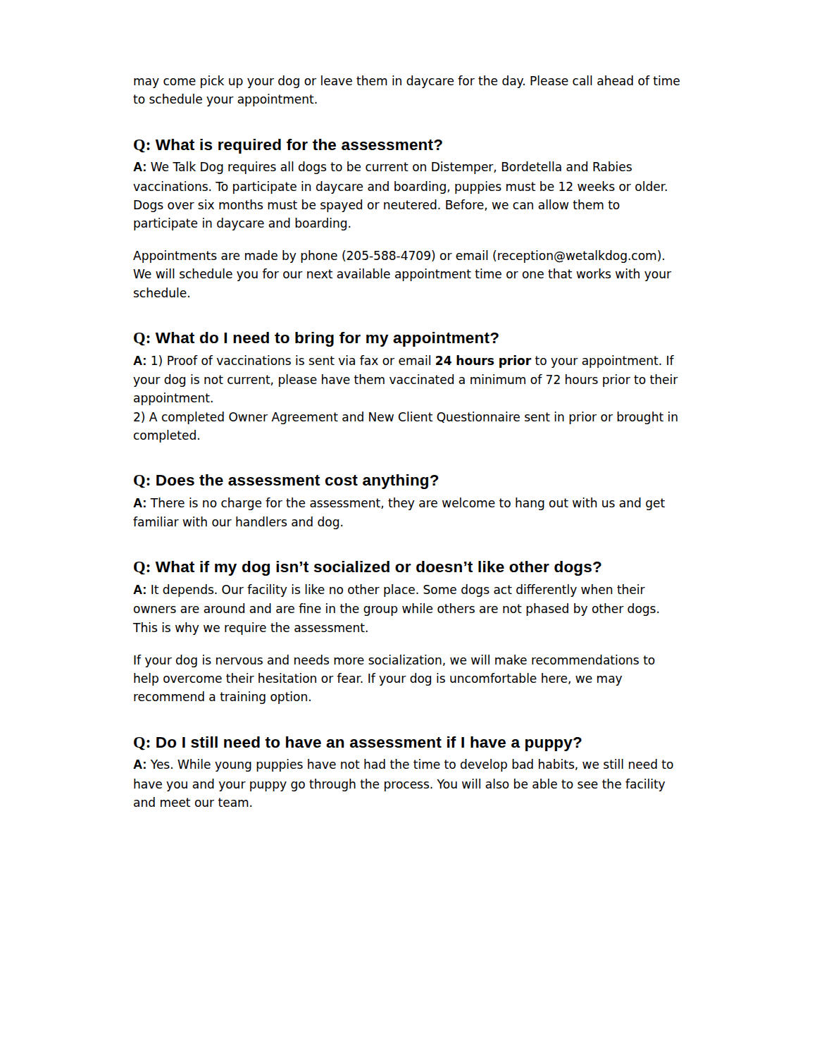may come pick up your dog or leave them in daycare for the day. Please call ahead of time to schedule your appointment.
Q: What is required for the assessment?
A: We Talk Dog requires all dogs to be current on Distemper, Bordetella and Rabies vaccinations. To participate in daycare and boarding, puppies must be 12 weeks or older. Dogs over six months must be spayed or neutered. Before, we can allow them to participate in daycare and boarding.
Appointments are made by phone (205-588-4709) or email (reception@wetalkdog.com). We will schedule you for our next available appointment time or one that works with your schedule.
Q: What do I need to bring for my appointment?
A: 1) Proof of vaccinations is sent via fax or email 24 hours prior to your appointment. If your dog is not current, please have them vaccinated a minimum of 72 hours prior to their appointment.
2) A completed Owner Agreement and New Client Questionnaire sent in prior or brought in completed.
Q: Does the assessment cost anything?
A: There is no charge for the assessment, they are welcome to hang out with us and get familiar with our handlers and dog.
Q: What if my dog isn’t socialized or doesn’t like other dogs?
A: It depends. Our facility is like no other place. Some dogs act differently when their owners are around and are fine in the group while others are not phased by other dogs. This is why we require the assessment.
If your dog is nervous and needs more socialization, we will make recommendations to help overcome their hesitation or fear. If your dog is uncomfortable here, we may recommend a training option.
Q: Do I still need to have an assessment if I have a puppy?
A: Yes. While young puppies have not had the time to develop bad habits, we still need to have you and your puppy go through the process. You will also be able to see the facility and meet our team.